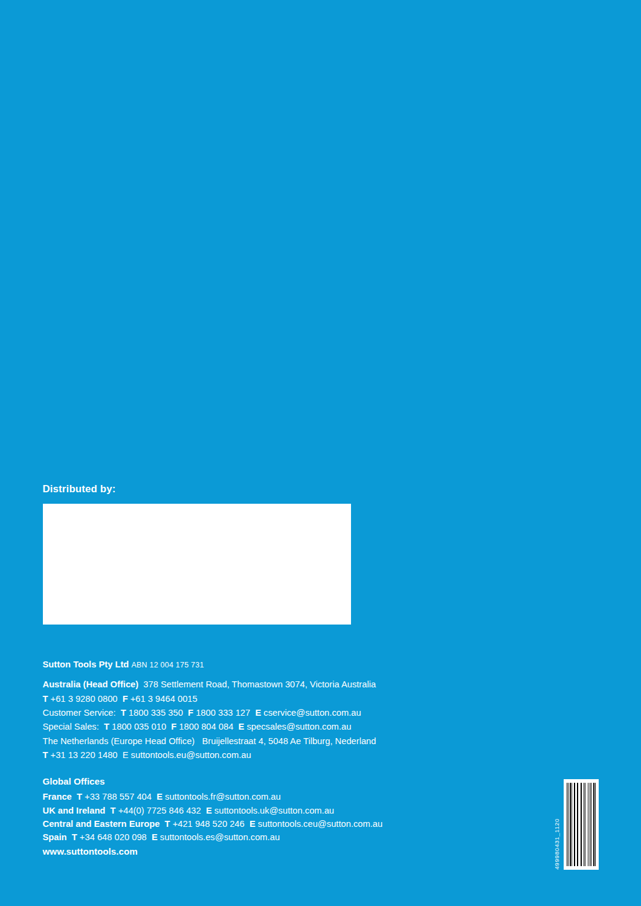Distributed by:
Sutton Tools Pty Ltd ABN 12 004 175 731
Australia (Head Office) 378 Settlement Road, Thomastown 3074, Victoria Australia
T +61 3 9280 0800 F +61 3 9464 0015
Customer Service: T 1800 335 350 F 1800 333 127 E cservice@sutton.com.au
Special Sales: T 1800 035 010 F 1800 804 084 E specsales@sutton.com.au
The Netherlands (Europe Head Office) Bruijellestraat 4, 5048 Ae Tilburg, Nederland
T +31 13 220 1480 E suttontools.eu@sutton.com.au
Global Offices
France T +33 788 557 404 E suttontools.fr@sutton.com.au
UK and Ireland T +44(0) 7725 846 432 E suttontools.uk@sutton.com.au
Central and Eastern Europe T +421 948 520 246 E suttontools.ceu@sutton.com.au
Spain T +34 648 020 098 E suttontools.es@sutton.com.au
www.suttontools.com
499980431_1120